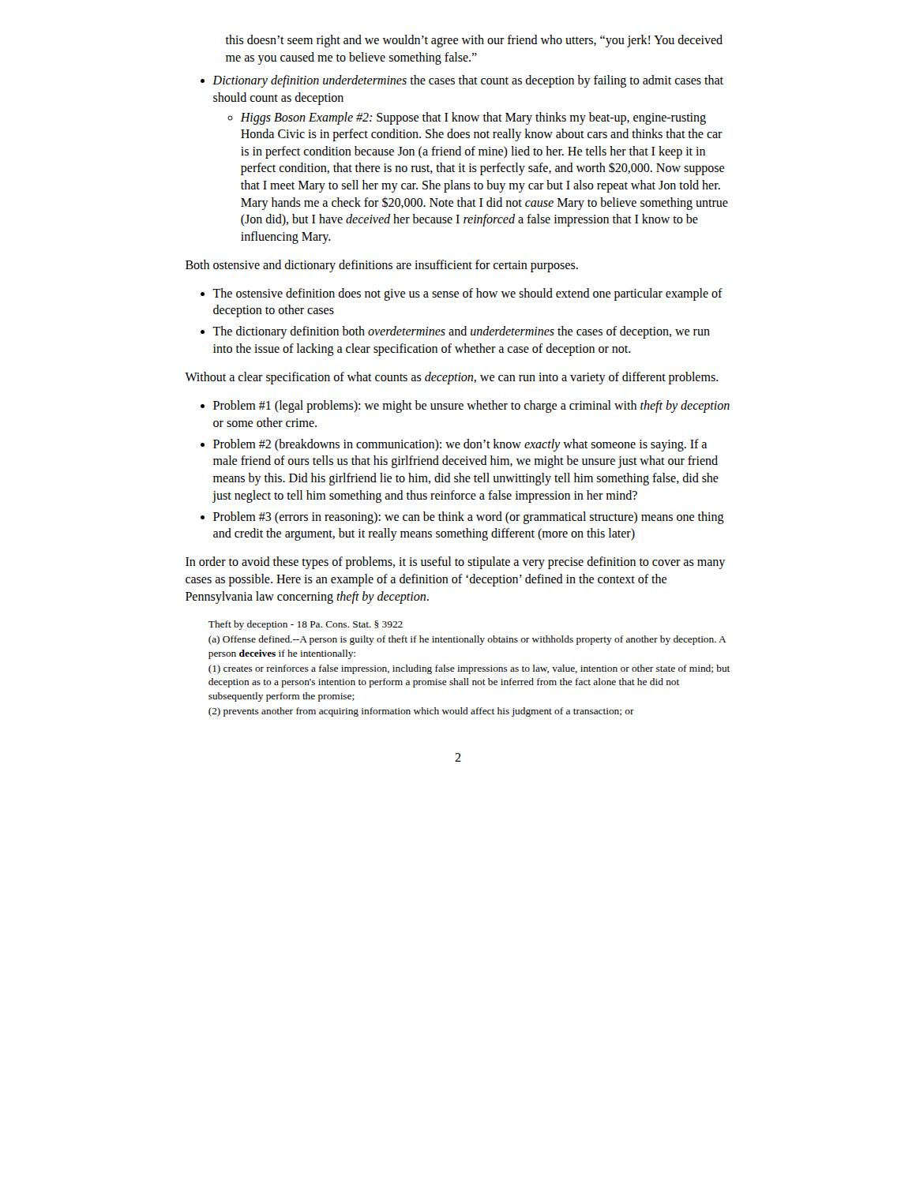this doesn’t seem right and we wouldn’t agree with our friend who utters, “you jerk! You deceived me as you caused me to believe something false.”
Dictionary definition underdetermines the cases that count as deception by failing to admit cases that should count as deception
Higgs Boson Example #2: Suppose that I know that Mary thinks my beat-up, engine-rusting Honda Civic is in perfect condition. She does not really know about cars and thinks that the car is in perfect condition because Jon (a friend of mine) lied to her. He tells her that I keep it in perfect condition, that there is no rust, that it is perfectly safe, and worth $20,000. Now suppose that I meet Mary to sell her my car. She plans to buy my car but I also repeat what Jon told her. Mary hands me a check for $20,000. Note that I did not cause Mary to believe something untrue (Jon did), but I have deceived her because I reinforced a false impression that I know to be influencing Mary.
Both ostensive and dictionary definitions are insufficient for certain purposes.
The ostensive definition does not give us a sense of how we should extend one particular example of deception to other cases
The dictionary definition both overdetermines and underdetermines the cases of deception, we run into the issue of lacking a clear specification of whether a case of deception or not.
Without a clear specification of what counts as deception, we can run into a variety of different problems.
Problem #1 (legal problems): we might be unsure whether to charge a criminal with theft by deception or some other crime.
Problem #2 (breakdowns in communication): we don’t know exactly what someone is saying. If a male friend of ours tells us that his girlfriend deceived him, we might be unsure just what our friend means by this. Did his girlfriend lie to him, did she tell unwittingly tell him something false, did she just neglect to tell him something and thus reinforce a false impression in her mind?
Problem #3 (errors in reasoning): we can be think a word (or grammatical structure) means one thing and credit the argument, but it really means something different (more on this later)
In order to avoid these types of problems, it is useful to stipulate a very precise definition to cover as many cases as possible. Here is an example of a definition of ‘deception’ defined in the context of the Pennsylvania law concerning theft by deception.
Theft by deception - 18 Pa. Cons. Stat. § 3922
(a) Offense defined.--A person is guilty of theft if he intentionally obtains or withholds property of another by deception. A person deceives if he intentionally:
(1) creates or reinforces a false impression, including false impressions as to law, value, intention or other state of mind; but deception as to a person's intention to perform a promise shall not be inferred from the fact alone that he did not subsequently perform the promise;
(2) prevents another from acquiring information which would affect his judgment of a transaction; or
2